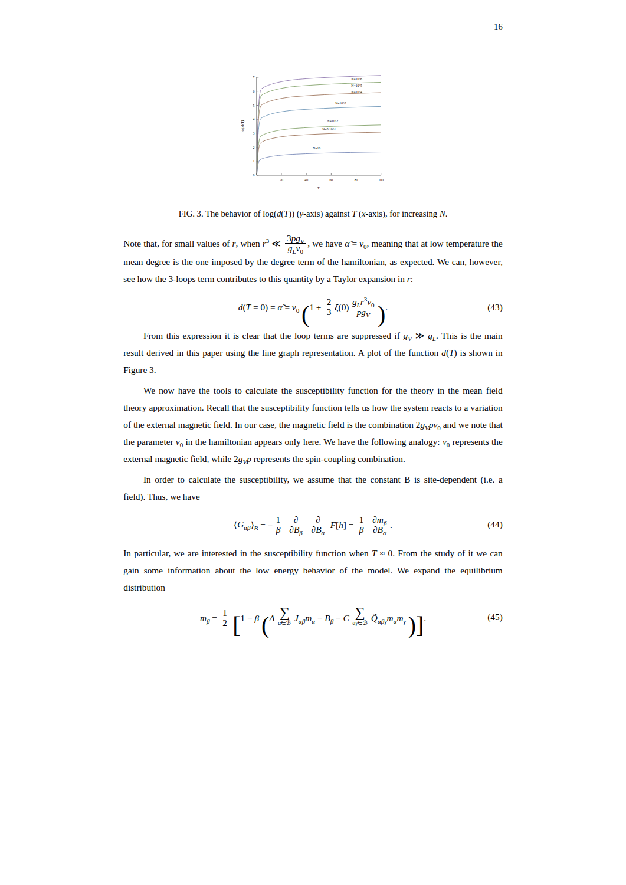16
0 1 2 3 4 5 6 7 20 40 60 80 100 T log d(T) N=10^6 N=10^5 N=10^4 N=10^3 N=10^2 N=5 10^1 N=10
FIG. 3. The behavior of log(d(T)) (y-axis) against T (x-axis), for increasing N.
Note that, for small values of r, when r3 ≪ 3pgV gLv0, we have α̃ = v0, meaning that at low temperature the mean degree is the one imposed by the degree term of the hamiltonian, as expected. We can, however, see how the 3-loops term contributes to this quantity by a Taylor expansion in r:
d(T = 0) = α̃ = v0 (1 + 23 ξ(0)gLr3v0 pgV). (43)
From this expression it is clear that the loop terms are suppressed if gV ≫ gL. This is the main result derived in this paper using the line graph representation. A plot of the function d(T) is shown in Figure 3.
We now have the tools to calculate the susceptibility function for the theory in the mean field theory approximation. Recall that the susceptibility function tells us how the system reacts to a variation of the external magnetic field. In our case, the magnetic field is the combination 2gVpv0 and we note that the parameter v0 in the hamiltonian appears only here. We have the following analogy: v0 represents the external magnetic field, while 2gVp represents the spin-coupling combination.
In order to calculate the susceptibility, we assume that the constant B is site-dependent (i.e. a field). Thus, we have
⟨Gαβ⟩B = −1 β ∂∂Bβ ∂∂Bα F[h] = 1 β ∂mβ∂Bα. (44)
In particular, we are interested in the susceptibility function when T ≈ 0. From the study of it we can gain some information about the low energy behavior of the model. We expand the equilibrium distribution
mβ = 12 [1 − β (A ∑α∈ℬ Jαβmα − Bβ − C ∑αγ∈ℬ Q̃αβγmαmγ )]. (45)